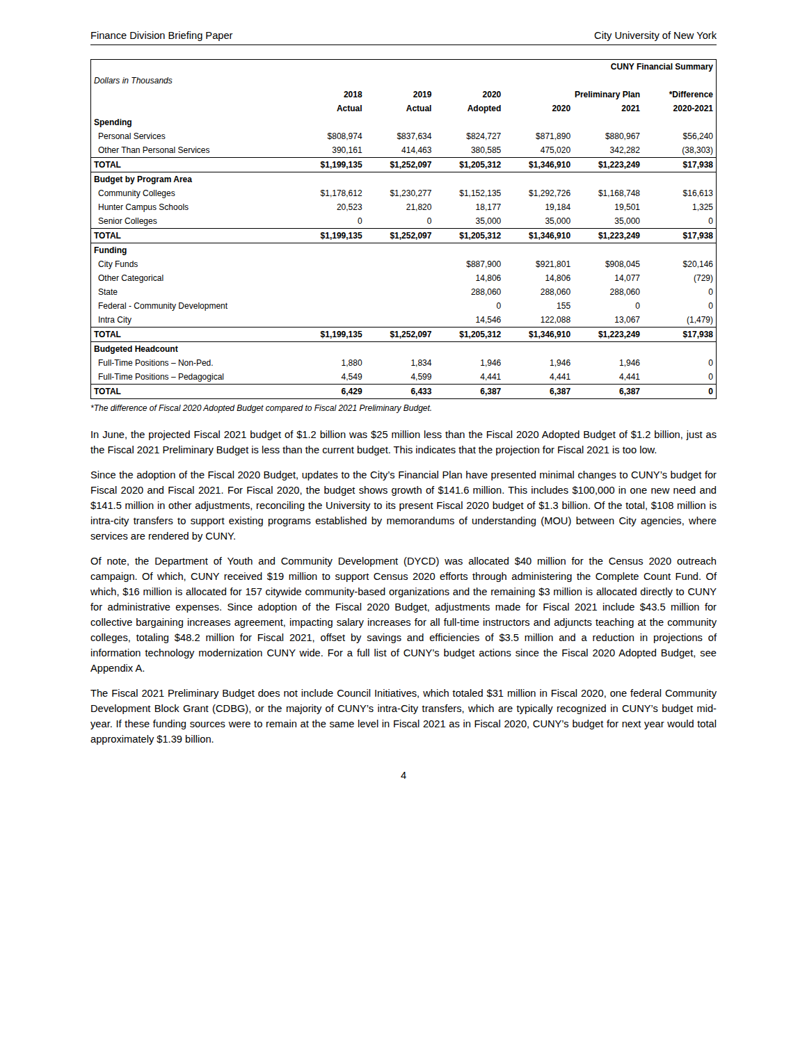Finance Division Briefing Paper City University of New York
| CUNY Financial Summary |
| Dollars in Thousands |
| | 2018 | 2019 | 2020 | Preliminary Plan | *Difference |
| | Actual | Actual | Adopted | 2020 | 2021 | 2020-2021 |
| Spending |
| Personal Services | $808,974 | $837,634 | $824,727 | $871,890 | $880,967 | $56,240 |
| Other Than Personal Services | 390,161 | 414,463 | 380,585 | 475,020 | 342,282 | (38,303) |
| TOTAL | $1,199,135 | $1,252,097 | $1,205,312 | $1,346,910 | $1,223,249 | $17,938 |
| Budget by Program Area |
| Community Colleges | $1,178,612 | $1,230,277 | $1,152,135 | $1,292,726 | $1,168,748 | $16,613 |
| Hunter Campus Schools | 20,523 | 21,820 | 18,177 | 19,184 | 19,501 | 1,325 |
| Senior Colleges | 0 | 0 | 35,000 | 35,000 | 35,000 | 0 |
| TOTAL | $1,199,135 | $1,252,097 | $1,205,312 | $1,346,910 | $1,223,249 | $17,938 |
| Funding |
| City Funds | | | $887,900 | $921,801 | $908,045 | $20,146 |
| Other Categorical | | | 14,806 | 14,806 | 14,077 | (729) |
| State | | | 288,060 | 288,060 | 288,060 | 0 |
| Federal - Community Development | | | 0 | 155 | 0 | 0 |
| Intra City | | | 14,546 | 122,088 | 13,067 | (1,479) |
| TOTAL | $1,199,135 | $1,252,097 | $1,205,312 | $1,346,910 | $1,223,249 | $17,938 |
| Budgeted Headcount |
| Full-Time Positions – Non-Ped. | 1,880 | 1,834 | 1,946 | 1,946 | 1,946 | 0 |
| Full-Time Positions – Pedagogical | 4,549 | 4,599 | 4,441 | 4,441 | 4,441 | 0 |
| TOTAL | 6,429 | 6,433 | 6,387 | 6,387 | 6,387 | 0 |
*The difference of Fiscal 2020 Adopted Budget compared to Fiscal 2021 Preliminary Budget.
In June, the projected Fiscal 2021 budget of $1.2 billion was $25 million less than the Fiscal 2020 Adopted Budget of $1.2 billion, just as the Fiscal 2021 Preliminary Budget is less than the current budget. This indicates that the projection for Fiscal 2021 is too low.
Since the adoption of the Fiscal 2020 Budget, updates to the City’s Financial Plan have presented minimal changes to CUNY’s budget for Fiscal 2020 and Fiscal 2021. For Fiscal 2020, the budget shows growth of $141.6 million. This includes $100,000 in one new need and $141.5 million in other adjustments, reconciling the University to its present Fiscal 2020 budget of $1.3 billion. Of the total, $108 million is intra-city transfers to support existing programs established by memorandums of understanding (MOU) between City agencies, where services are rendered by CUNY.
Of note, the Department of Youth and Community Development (DYCD) was allocated $40 million for the Census 2020 outreach campaign. Of which, CUNY received $19 million to support Census 2020 efforts through administering the Complete Count Fund. Of which, $16 million is allocated for 157 citywide community-based organizations and the remaining $3 million is allocated directly to CUNY for administrative expenses. Since adoption of the Fiscal 2020 Budget, adjustments made for Fiscal 2021 include $43.5 million for collective bargaining increases agreement, impacting salary increases for all full-time instructors and adjuncts teaching at the community colleges, totaling $48.2 million for Fiscal 2021, offset by savings and efficiencies of $3.5 million and a reduction in projections of information technology modernization CUNY wide. For a full list of CUNY’s budget actions since the Fiscal 2020 Adopted Budget, see Appendix A.
The Fiscal 2021 Preliminary Budget does not include Council Initiatives, which totaled $31 million in Fiscal 2020, one federal Community Development Block Grant (CDBG), or the majority of CUNY’s intra-City transfers, which are typically recognized in CUNY’s budget mid-year. If these funding sources were to remain at the same level in Fiscal 2021 as in Fiscal 2020, CUNY’s budget for next year would total approximately $1.39 billion.
4